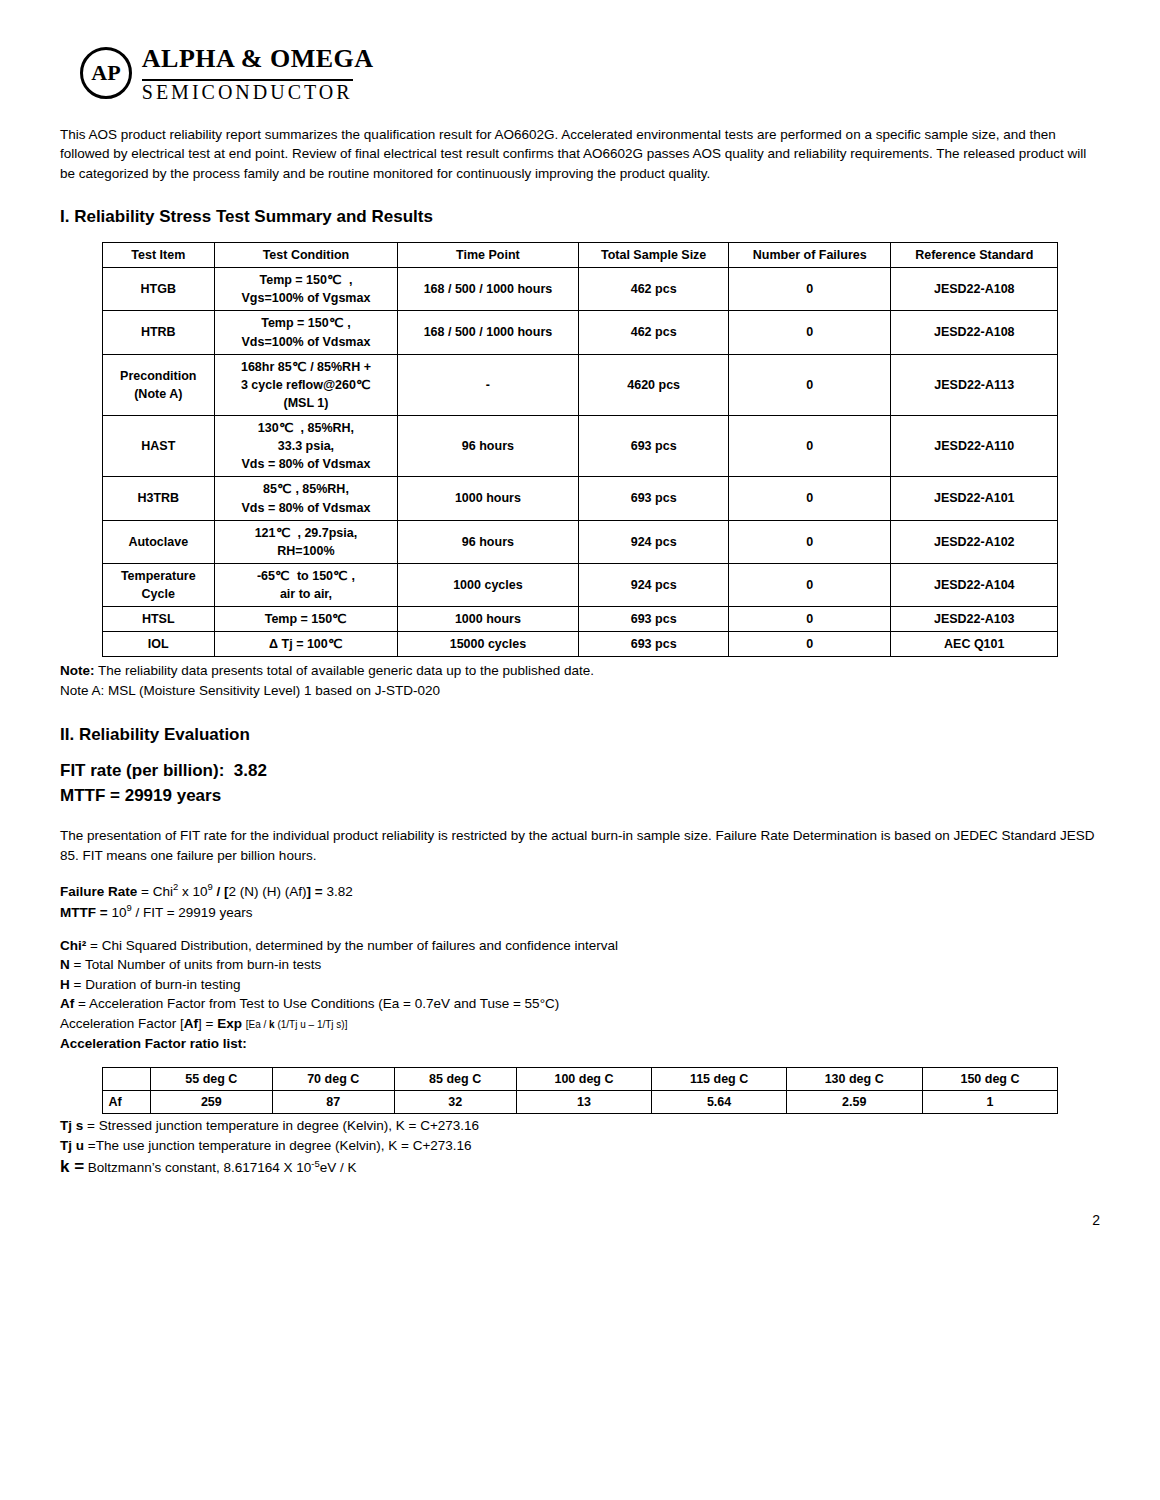AP ALPHA & OMEGA
SEMICONDUCTOR
This AOS product reliability report summarizes the qualification result for AO6602G. Accelerated environmental tests are performed on a specific sample size, and then followed by electrical test at end point. Review of final electrical test result confirms that AO6602G passes AOS quality and reliability requirements. The released product will be categorized by the process family and be routine monitored for continuously improving the product quality.
I. Reliability Stress Test Summary and Results
| Test Item | Test Condition | Time Point | Total Sample Size | Number of Failures | Reference Standard |
| --- | --- | --- | --- | --- | --- |
| HTGB | Temp = 150℃ , Vgs=100% of Vgsmax | 168 / 500 / 1000 hours | 462 pcs | 0 | JESD22-A108 |
| HTRB | Temp = 150℃ , Vds=100% of Vdsmax | 168 / 500 / 1000 hours | 462 pcs | 0 | JESD22-A108 |
| Precondition (Note A) | 168hr 85℃ / 85%RH + 3 cycle reflow@260℃ (MSL 1) | - | 4620 pcs | 0 | JESD22-A113 |
| HAST | 130℃ , 85%RH, 33.3 psia, Vds = 80% of Vdsmax | 96 hours | 693 pcs | 0 | JESD22-A110 |
| H3TRB | 85℃ , 85%RH, Vds = 80% of Vdsmax | 1000 hours | 693 pcs | 0 | JESD22-A101 |
| Autoclave | 121℃ , 29.7psia, RH=100% | 96 hours | 924 pcs | 0 | JESD22-A102 |
| Temperature Cycle | -65℃ to 150℃ , air to air, | 1000 cycles | 924 pcs | 0 | JESD22-A104 |
| HTSL | Temp = 150℃ | 1000 hours | 693 pcs | 0 | JESD22-A103 |
| IOL | Δ Tj = 100℃ | 15000 cycles | 693 pcs | 0 | AEC Q101 |
Note: The reliability data presents total of available generic data up to the published date.
Note A: MSL (Moisture Sensitivity Level) 1 based on J-STD-020
II. Reliability Evaluation
FIT rate (per billion): 3.82
MTTF = 29919 years
The presentation of FIT rate for the individual product reliability is restricted by the actual burn-in sample size. Failure Rate Determination is based on JEDEC Standard JESD 85. FIT means one failure per billion hours.
Failure Rate = Chi2 x 109 / [2 (N) (H) (Af)] = 3.82
MTTF = 109 / FIT = 29919 years
Chi² = Chi Squared Distribution, determined by the number of failures and confidence interval
N = Total Number of units from burn-in tests
H = Duration of burn-in testing
Af = Acceleration Factor from Test to Use Conditions (Ea = 0.7eV and Tuse = 55°C)
Acceleration Factor [Af] = Exp [Ea / k (1/Tj u – 1/Tj s)]
Acceleration Factor ratio list:
| | 55 deg C | 70 deg C | 85 deg C | 100 deg C | 115 deg C | 130 deg C | 150 deg C |
| --- | --- | --- | --- | --- | --- | --- | --- |
| Af | 259 | 87 | 32 | 13 | 5.64 | 2.59 | 1 |
Tj s = Stressed junction temperature in degree (Kelvin), K = C+273.16
Tj u =The use junction temperature in degree (Kelvin), K = C+273.16
k = Boltzmann’s constant, 8.617164 X 10-5eV / K
2